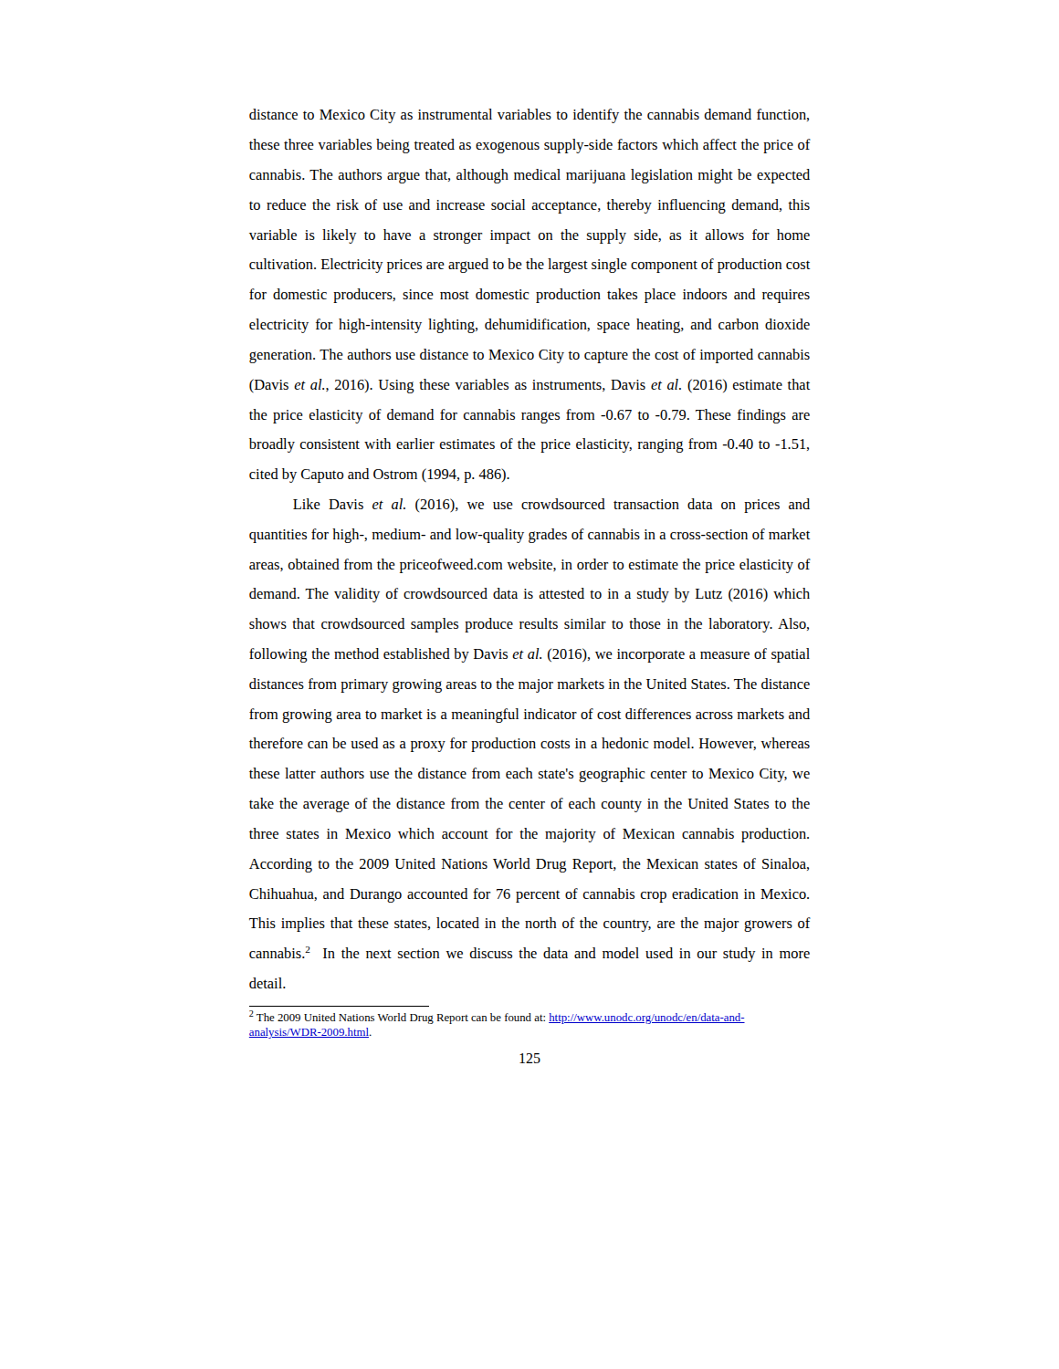distance to Mexico City as instrumental variables to identify the cannabis demand function, these three variables being treated as exogenous supply-side factors which affect the price of cannabis. The authors argue that, although medical marijuana legislation might be expected to reduce the risk of use and increase social acceptance, thereby influencing demand, this variable is likely to have a stronger impact on the supply side, as it allows for home cultivation. Electricity prices are argued to be the largest single component of production cost for domestic producers, since most domestic production takes place indoors and requires electricity for high-intensity lighting, dehumidification, space heating, and carbon dioxide generation. The authors use distance to Mexico City to capture the cost of imported cannabis (Davis et al., 2016). Using these variables as instruments, Davis et al. (2016) estimate that the price elasticity of demand for cannabis ranges from -0.67 to -0.79. These findings are broadly consistent with earlier estimates of the price elasticity, ranging from -0.40 to -1.51, cited by Caputo and Ostrom (1994, p. 486).
Like Davis et al. (2016), we use crowdsourced transaction data on prices and quantities for high-, medium- and low-quality grades of cannabis in a cross-section of market areas, obtained from the priceofweed.com website, in order to estimate the price elasticity of demand. The validity of crowdsourced data is attested to in a study by Lutz (2016) which shows that crowdsourced samples produce results similar to those in the laboratory. Also, following the method established by Davis et al. (2016), we incorporate a measure of spatial distances from primary growing areas to the major markets in the United States. The distance from growing area to market is a meaningful indicator of cost differences across markets and therefore can be used as a proxy for production costs in a hedonic model. However, whereas these latter authors use the distance from each state's geographic center to Mexico City, we take the average of the distance from the center of each county in the United States to the three states in Mexico which account for the majority of Mexican cannabis production. According to the 2009 United Nations World Drug Report, the Mexican states of Sinaloa, Chihuahua, and Durango accounted for 76 percent of cannabis crop eradication in Mexico. This implies that these states, located in the north of the country, are the major growers of cannabis.2 In the next section we discuss the data and model used in our study in more detail.
2 The 2009 United Nations World Drug Report can be found at: http://www.unodc.org/unodc/en/data-and-analysis/WDR-2009.html.
125